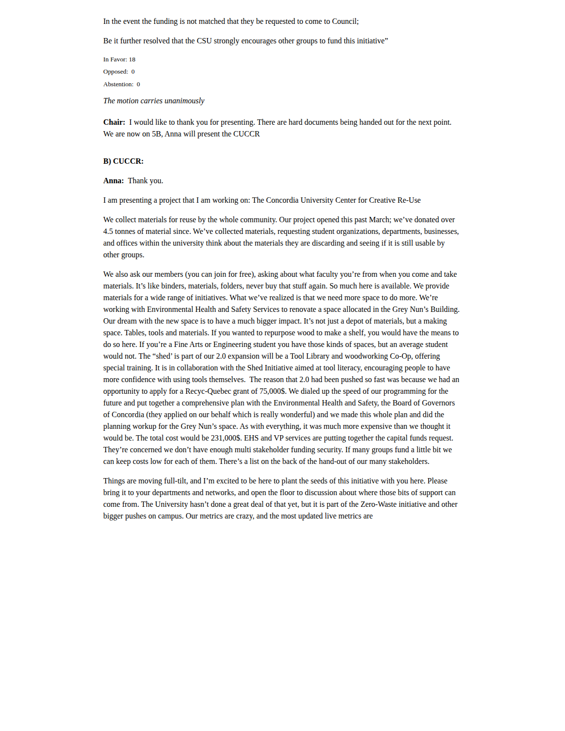In the event the funding is not matched that they be requested to come to Council;
Be it further resolved that the CSU strongly encourages other groups to fund this initiative”
In Favor: 18
Opposed: 0
Abstention: 0
The motion carries unanimously
Chair: I would like to thank you for presenting. There are hard documents being handed out for the next point. We are now on 5B, Anna will present the CUCCR
B) CUCCR:
Anna: Thank you.
I am presenting a project that I am working on: The Concordia University Center for Creative Re-Use
We collect materials for reuse by the whole community. Our project opened this past March; we’ve donated over 4.5 tonnes of material since. We’ve collected materials, requesting student organizations, departments, businesses, and offices within the university think about the materials they are discarding and seeing if it is still usable by other groups.
We also ask our members (you can join for free), asking about what faculty you’re from when you come and take materials. It’s like binders, materials, folders, never buy that stuff again. So much here is available. We provide materials for a wide range of initiatives. What we’ve realized is that we need more space to do more. We’re working with Environmental Health and Safety Services to renovate a space allocated in the Grey Nun’s Building. Our dream with the new space is to have a much bigger impact. It’s not just a depot of materials, but a making space. Tables, tools and materials. If you wanted to repurpose wood to make a shelf, you would have the means to do so here. If you’re a Fine Arts or Engineering student you have those kinds of spaces, but an average student would not. The “shed’ is part of our 2.0 expansion will be a Tool Library and woodworking Co-Op, offering special training. It is in collaboration with the Shed Initiative aimed at tool literacy, encouraging people to have more confidence with using tools themselves. The reason that 2.0 had been pushed so fast was because we had an opportunity to apply for a Recyc-Quebec grant of 75,000$. We dialed up the speed of our programming for the future and put together a comprehensive plan with the Environmental Health and Safety, the Board of Governors of Concordia (they applied on our behalf which is really wonderful) and we made this whole plan and did the planning workup for the Grey Nun’s space. As with everything, it was much more expensive than we thought it would be. The total cost would be 231,000$. EHS and VP services are putting together the capital funds request. They’re concerned we don’t have enough multi stakeholder funding security. If many groups fund a little bit we can keep costs low for each of them. There’s a list on the back of the hand-out of our many stakeholders.
Things are moving full-tilt, and I’m excited to be here to plant the seeds of this initiative with you here. Please bring it to your departments and networks, and open the floor to discussion about where those bits of support can come from. The University hasn’t done a great deal of that yet, but it is part of the Zero-Waste initiative and other bigger pushes on campus. Our metrics are crazy, and the most updated live metrics are